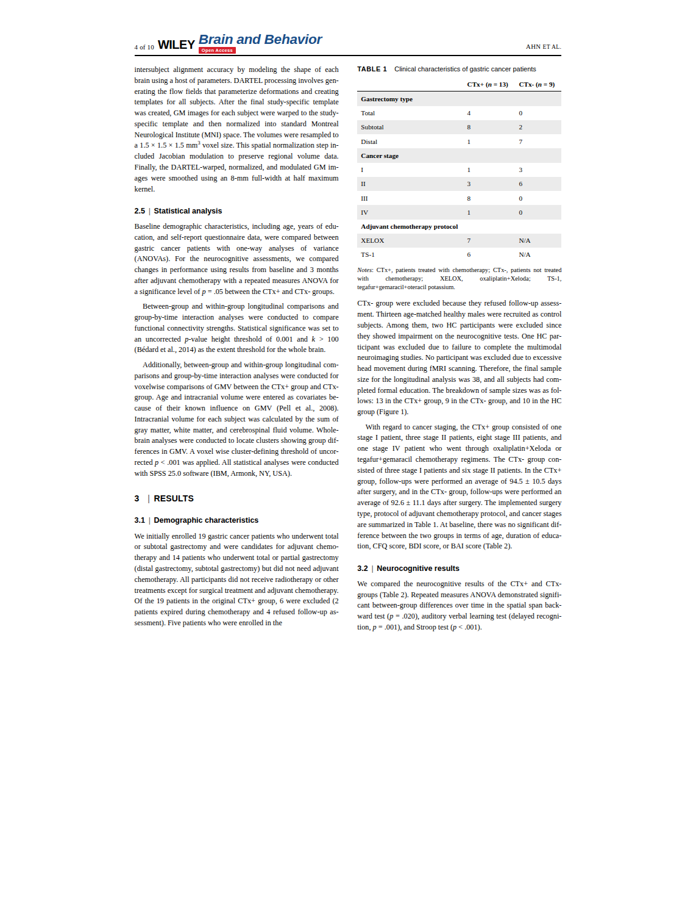4 of 10 WILEY Brain and Behavior Open Access
AHN ET AL.
intersubject alignment accuracy by modeling the shape of each brain using a host of parameters. DARTEL processing involves generating the flow fields that parameterize deformations and creating templates for all subjects. After the final study-specific template was created, GM images for each subject were warped to the study-specific template and then normalized into standard Montreal Neurological Institute (MNI) space. The volumes were resampled to a 1.5 × 1.5 × 1.5 mm3 voxel size. This spatial normalization step included Jacobian modulation to preserve regional volume data. Finally, the DARTEL-warped, normalized, and modulated GM images were smoothed using an 8-mm full-width at half maximum kernel.
2.5|Statistical analysis
Baseline demographic characteristics, including age, years of education, and self-report questionnaire data, were compared between gastric cancer patients with one-way analyses of variance (ANOVAs). For the neurocognitive assessments, we compared changes in performance using results from baseline and 3 months after adjuvant chemotherapy with a repeated measures ANOVA for a significance level of p = .05 between the CTx+ and CTx- groups.
Between-group and within-group longitudinal comparisons and group-by-time interaction analyses were conducted to compare functional connectivity strengths. Statistical significance was set to an uncorrected p-value height threshold of 0.001 and k > 100 (Bédard et al., 2014) as the extent threshold for the whole brain.
Additionally, between-group and within-group longitudinal comparisons and group-by-time interaction analyses were conducted for voxelwise comparisons of GMV between the CTx+ group and CTx- group. Age and intracranial volume were entered as covariates because of their known influence on GMV (Pell et al., 2008). Intracranial volume for each subject was calculated by the sum of gray matter, white matter, and cerebrospinal fluid volume. Whole-brain analyses were conducted to locate clusters showing group differences in GMV. A voxel wise cluster-defining threshold of uncorrected p < .001 was applied. All statistical analyses were conducted with SPSS 25.0 software (IBM, Armonk, NY, USA).
3|RESULTS
3.1|Demographic characteristics
We initially enrolled 19 gastric cancer patients who underwent total or subtotal gastrectomy and were candidates for adjuvant chemotherapy and 14 patients who underwent total or partial gastrectomy (distal gastrectomy, subtotal gastrectomy) but did not need adjuvant chemotherapy. All participants did not receive radiotherapy or other treatments except for surgical treatment and adjuvant chemotherapy. Of the 19 patients in the original CTx+ group, 6 were excluded (2 patients expired during chemotherapy and 4 refused follow-up assessment). Five patients who were enrolled in the
TABLE 1 Clinical characteristics of gastric cancer patients
| | CTx+ ( n = 13) | CTx- ( n = 9) |
| --- | --- | --- |
| Gastrectomy type | | |
| Total | 4 | 0 |
| Subtotal | 8 | 2 |
| Distal | 1 | 7 |
| Cancer stage | | |
| I | 1 | 3 |
| II | 3 | 6 |
| III | 8 | 0 |
| IV | 1 | 0 |
| Adjuvant chemotherapy protocol | | |
| XELOX | 7 | N/A |
| TS-1 | 6 | N/A |
Notes: CTx+, patients treated with chemotherapy; CTx-, patients not treated with chemotherapy; XELOX, oxaliplatin+Xeloda; TS-1, tegafur+gemaracil+oteracil potassium.
CTx- group were excluded because they refused follow-up assessment. Thirteen age-matched healthy males were recruited as control subjects. Among them, two HC participants were excluded since they showed impairment on the neurocognitive tests. One HC participant was excluded due to failure to complete the multimodal neuroimaging studies. No participant was excluded due to excessive head movement during fMRI scanning. Therefore, the final sample size for the longitudinal analysis was 38, and all subjects had completed formal education. The breakdown of sample sizes was as follows: 13 in the CTx+ group, 9 in the CTx- group, and 10 in the HC group (Figure 1).
With regard to cancer staging, the CTx+ group consisted of one stage I patient, three stage II patients, eight stage III patients, and one stage IV patient who went through oxaliplatin+Xeloda or tegafur+gemaracil chemotherapy regimens. The CTx- group consisted of three stage I patients and six stage II patients. In the CTx+ group, follow-ups were performed an average of 94.5 ± 10.5 days after surgery, and in the CTx- group, follow-ups were performed an average of 92.6 ± 11.1 days after surgery. The implemented surgery type, protocol of adjuvant chemotherapy protocol, and cancer stages are summarized in Table 1. At baseline, there was no significant difference between the two groups in terms of age, duration of education, CFQ score, BDI score, or BAI score (Table 2).
3.2|Neurocognitive results
We compared the neurocognitive results of the CTx+ and CTx- groups (Table 2). Repeated measures ANOVA demonstrated significant between-group differences over time in the spatial span backward test (p = .020), auditory verbal learning test (delayed recognition, p = .001), and Stroop test (p < .001).